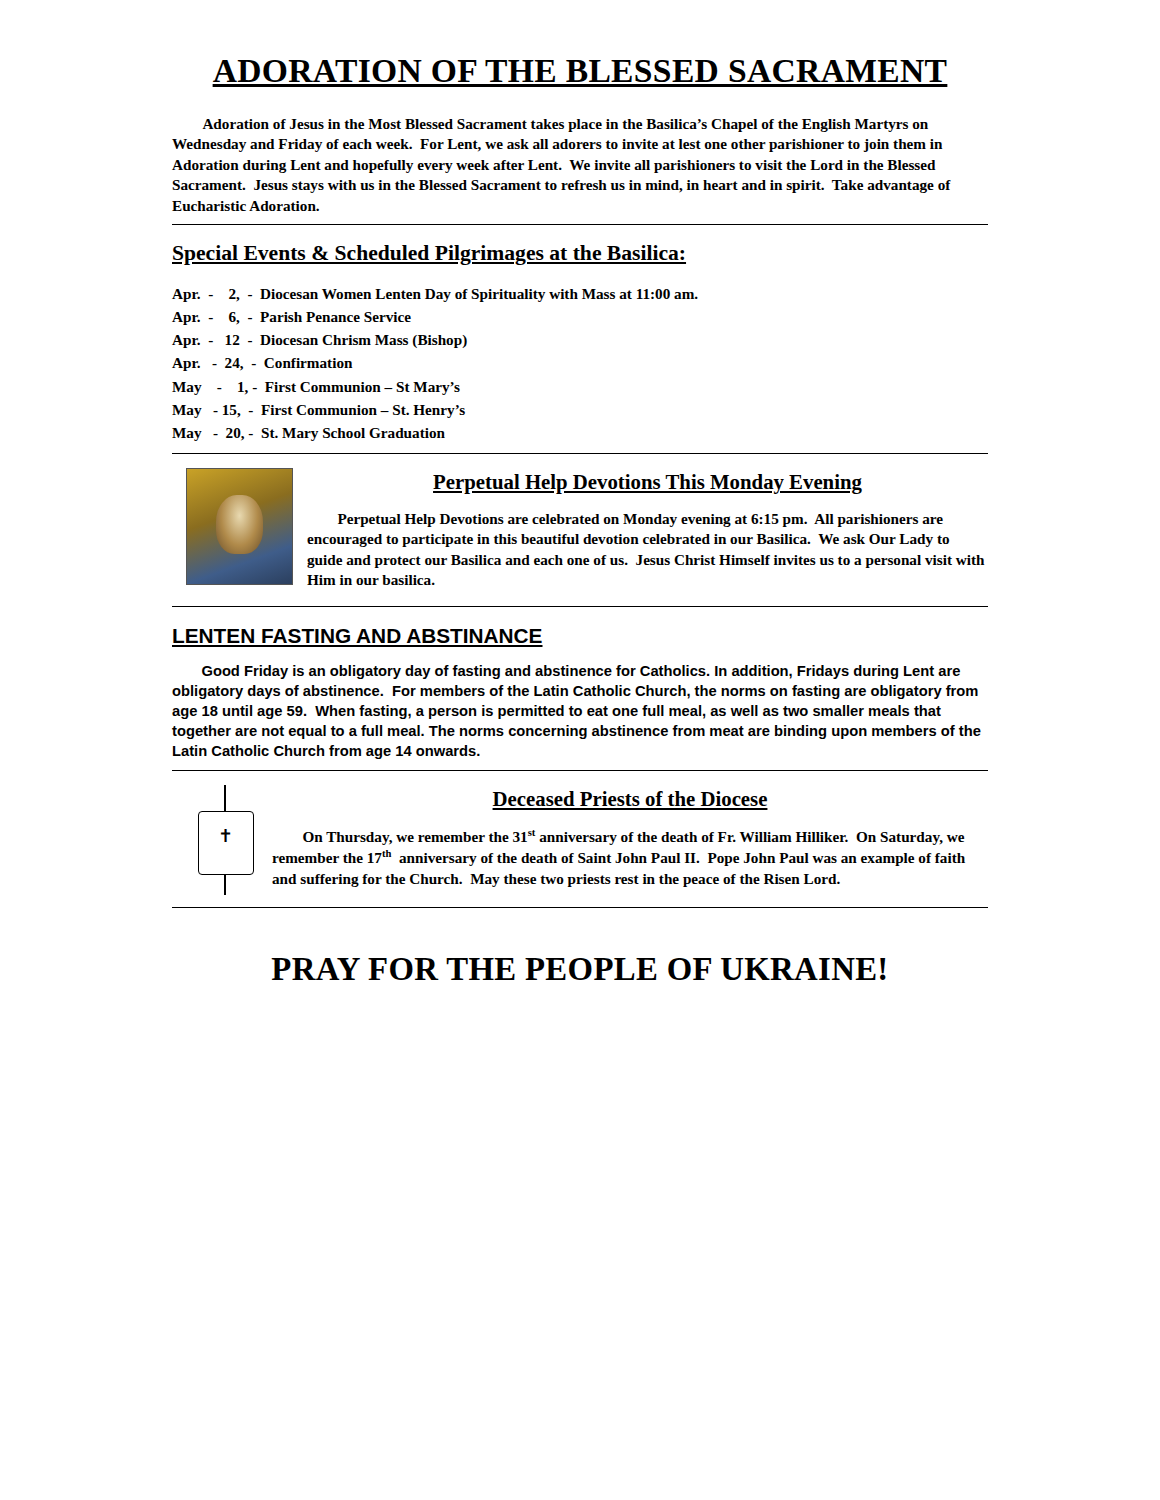ADORATION OF THE BLESSED SACRAMENT
Adoration of Jesus in the Most Blessed Sacrament takes place in the Basilica’s Chapel of the English Martyrs on Wednesday and Friday of each week. For Lent, we ask all adorers to invite at lest one other parishioner to join them in Adoration during Lent and hopefully every week after Lent. We invite all parishioners to visit the Lord in the Blessed Sacrament. Jesus stays with us in the Blessed Sacrament to refresh us in mind, in heart and in spirit. Take advantage of Eucharistic Adoration.
Special Events & Scheduled Pilgrimages at the Basilica:
Apr. - 2, - Diocesan Women Lenten Day of Spirituality with Mass at 11:00 am.
Apr. - 6, - Parish Penance Service
Apr. - 12 - Diocesan Chrism Mass (Bishop)
Apr. - 24, - Confirmation
May - 1, - First Communion – St Mary’s
May - 15, - First Communion – St. Henry’s
May - 20, - St. Mary School Graduation
Perpetual Help Devotions This Monday Evening
Perpetual Help Devotions are celebrated on Monday evening at 6:15 pm. All parishioners are encouraged to participate in this beautiful devotion celebrated in our Basilica. We ask Our Lady to guide and protect our Basilica and each one of us. Jesus Christ Himself invites us to a personal visit with Him in our basilica.
LENTEN FASTING AND ABSTINANCE
Good Friday is an obligatory day of fasting and abstinence for Catholics. In addition, Fridays during Lent are obligatory days of abstinence. For members of the Latin Catholic Church, the norms on fasting are obligatory from age 18 until age 59. When fasting, a person is permitted to eat one full meal, as well as two smaller meals that together are not equal to a full meal. The norms concerning abstinence from meat are binding upon members of the Latin Catholic Church from age 14 onwards.
✝
Deceased Priests of the Diocese
On Thursday, we remember the 31st anniversary of the death of Fr. William Hilliker. On Saturday, we remember the 17th anniversary of the death of Saint John Paul II. Pope John Paul was an example of faith and suffering for the Church. May these two priests rest in the peace of the Risen Lord.
PRAY FOR THE PEOPLE OF UKRAINE!